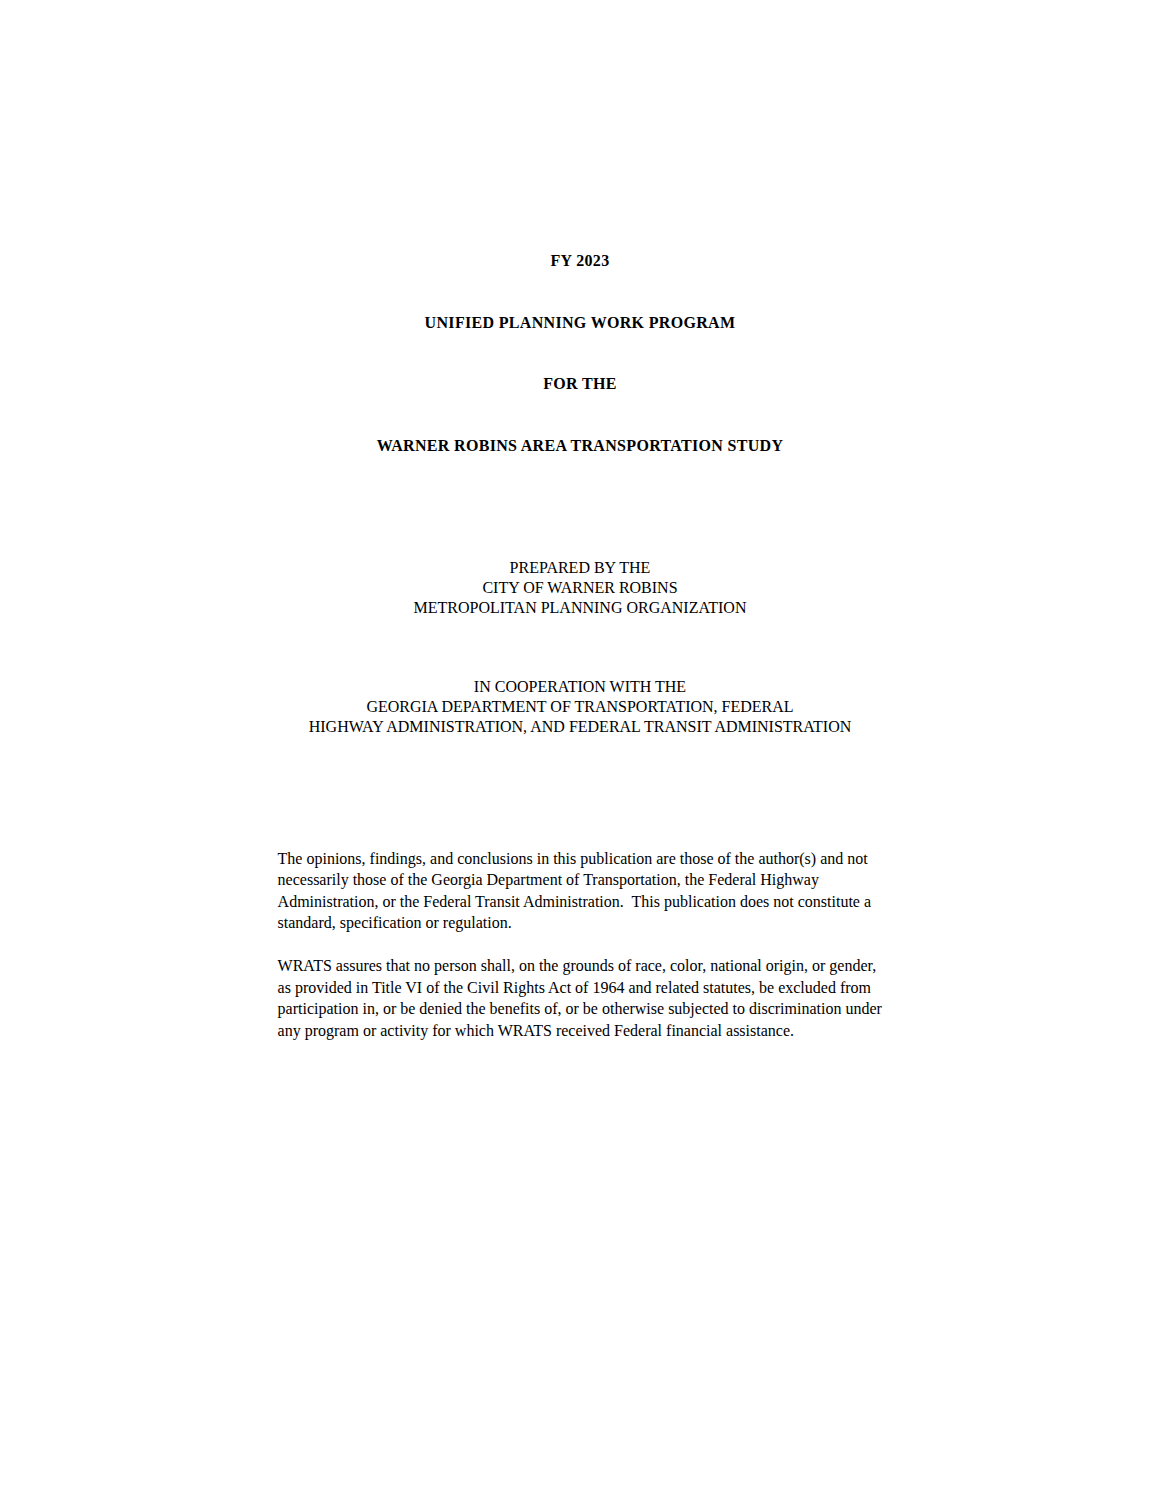FY 2023
UNIFIED PLANNING WORK PROGRAM
FOR THE
WARNER ROBINS AREA TRANSPORTATION STUDY
PREPARED BY THE
CITY OF WARNER ROBINS
METROPOLITAN PLANNING ORGANIZATION
IN COOPERATION WITH THE
GEORGIA DEPARTMENT OF TRANSPORTATION, FEDERAL
HIGHWAY ADMINISTRATION, AND FEDERAL TRANSIT ADMINISTRATION
The opinions, findings, and conclusions in this publication are those of the author(s) and not necessarily those of the Georgia Department of Transportation, the Federal Highway Administration, or the Federal Transit Administration. This publication does not constitute a standard, specification or regulation.
WRATS assures that no person shall, on the grounds of race, color, national origin, or gender, as provided in Title VI of the Civil Rights Act of 1964 and related statutes, be excluded from participation in, or be denied the benefits of, or be otherwise subjected to discrimination under any program or activity for which WRATS received Federal financial assistance.